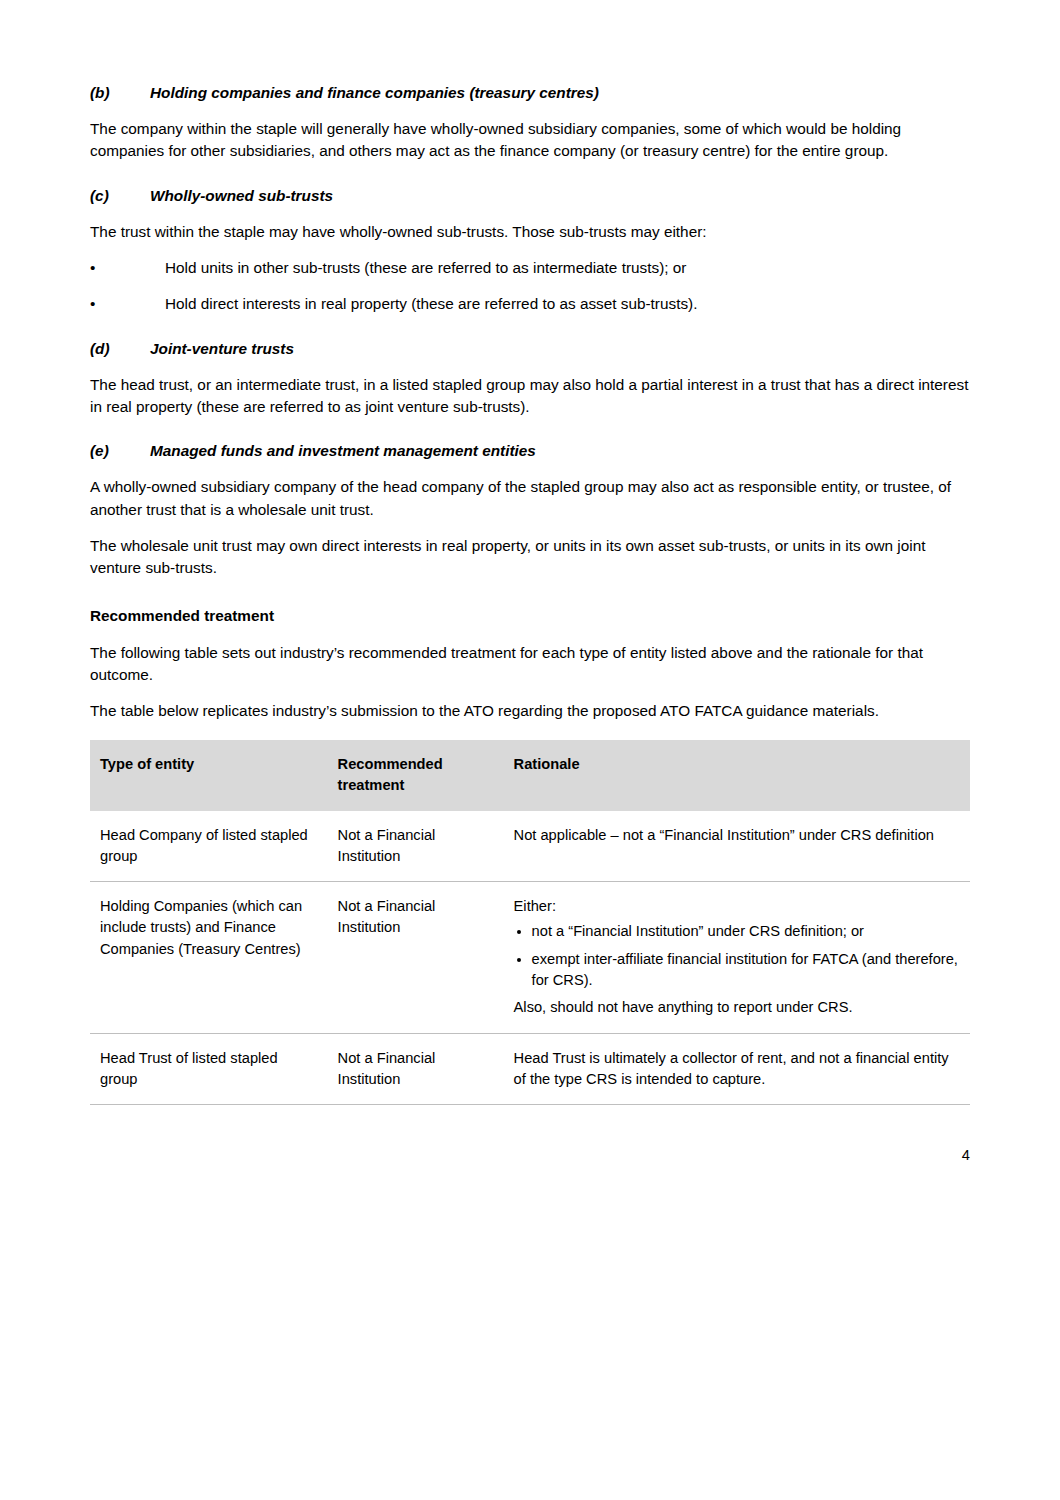(b) Holding companies and finance companies (treasury centres)
The company within the staple will generally have wholly-owned subsidiary companies, some of which would be holding companies for other subsidiaries, and others may act as the finance company (or treasury centre) for the entire group.
(c) Wholly-owned sub-trusts
The trust within the staple may have wholly-owned sub-trusts. Those sub-trusts may either:
Hold units in other sub-trusts (these are referred to as intermediate trusts); or
Hold direct interests in real property (these are referred to as asset sub-trusts).
(d) Joint-venture trusts
The head trust, or an intermediate trust, in a listed stapled group may also hold a partial interest in a trust that has a direct interest in real property (these are referred to as joint venture sub-trusts).
(e) Managed funds and investment management entities
A wholly-owned subsidiary company of the head company of the stapled group may also act as responsible entity, or trustee, of another trust that is a wholesale unit trust.
The wholesale unit trust may own direct interests in real property, or units in its own asset sub-trusts, or units in its own joint venture sub-trusts.
Recommended treatment
The following table sets out industry’s recommended treatment for each type of entity listed above and the rationale for that outcome.
The table below replicates industry’s submission to the ATO regarding the proposed ATO FATCA guidance materials.
| Type of entity | Recommended treatment | Rationale |
| --- | --- | --- |
| Head Company of listed stapled group | Not a Financial Institution | Not applicable – not a “Financial Institution” under CRS definition |
| Holding Companies (which can include trusts) and Finance Companies (Treasury Centres) | Not a Financial Institution | Either: not a “Financial Institution” under CRS definition; or exempt inter-affiliate financial institution for FATCA (and therefore, for CRS). Also, should not have anything to report under CRS. |
| Head Trust of listed stapled group | Not a Financial Institution | Head Trust is ultimately a collector of rent, and not a financial entity of the type CRS is intended to capture. |
4